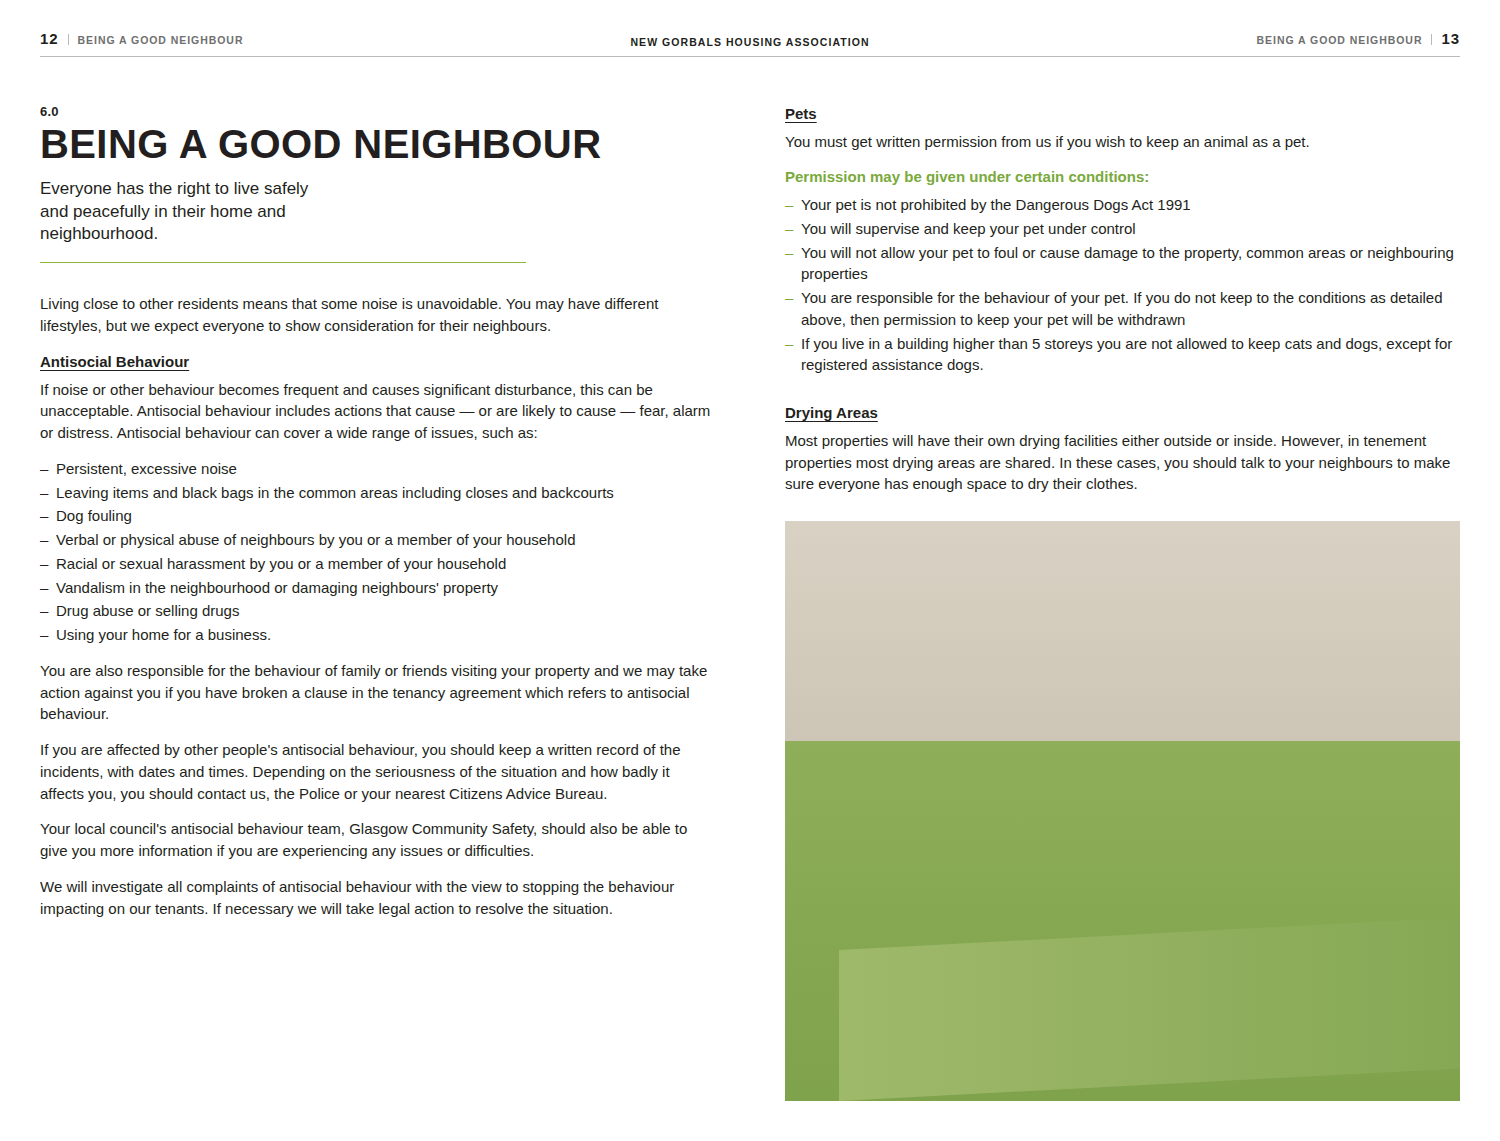12 Being a Good Neighbour
New Gorbals Housing Association
Being a Good Neighbour 13
6.0
Being a Good Neighbour
Everyone has the right to live safely and peacefully in their home and neighbourhood.
Living close to other residents means that some noise is unavoidable. You may have different lifestyles, but we expect everyone to show consideration for their neighbours.
Antisocial Behaviour
If noise or other behaviour becomes frequent and causes significant disturbance, this can be unacceptable. Antisocial behaviour includes actions that cause — or are likely to cause — fear, alarm or distress. Antisocial behaviour can cover a wide range of issues, such as:
Persistent, excessive noise
Leaving items and black bags in the common areas including closes and backcourts
Dog fouling
Verbal or physical abuse of neighbours by you or a member of your household
Racial or sexual harassment by you or a member of your household
Vandalism in the neighbourhood or damaging neighbours' property
Drug abuse or selling drugs
Using your home for a business.
You are also responsible for the behaviour of family or friends visiting your property and we may take action against you if you have broken a clause in the tenancy agreement which refers to antisocial behaviour.
If you are affected by other people's antisocial behaviour, you should keep a written record of the incidents, with dates and times. Depending on the seriousness of the situation and how badly it affects you, you should contact us, the Police or your nearest Citizens Advice Bureau.
Your local council's antisocial behaviour team, Glasgow Community Safety, should also be able to give you more information if you are experiencing any issues or difficulties.
We will investigate all complaints of antisocial behaviour with the view to stopping the behaviour impacting on our tenants. If necessary we will take legal action to resolve the situation.
Pets
You must get written permission from us if you wish to keep an animal as a pet.
Permission may be given under certain conditions:
Your pet is not prohibited by the Dangerous Dogs Act 1991
You will supervise and keep your pet under control
You will not allow your pet to foul or cause damage to the property, common areas or neighbouring properties
You are responsible for the behaviour of your pet. If you do not keep to the conditions as detailed above, then permission to keep your pet will be withdrawn
If you live in a building higher than 5 storeys you are not allowed to keep cats and dogs, except for registered assistance dogs.
Drying Areas
Most properties will have their own drying facilities either outside or inside. However, in tenement properties most drying areas are shared. In these cases, you should talk to your neighbours to make sure everyone has enough space to dry their clothes.